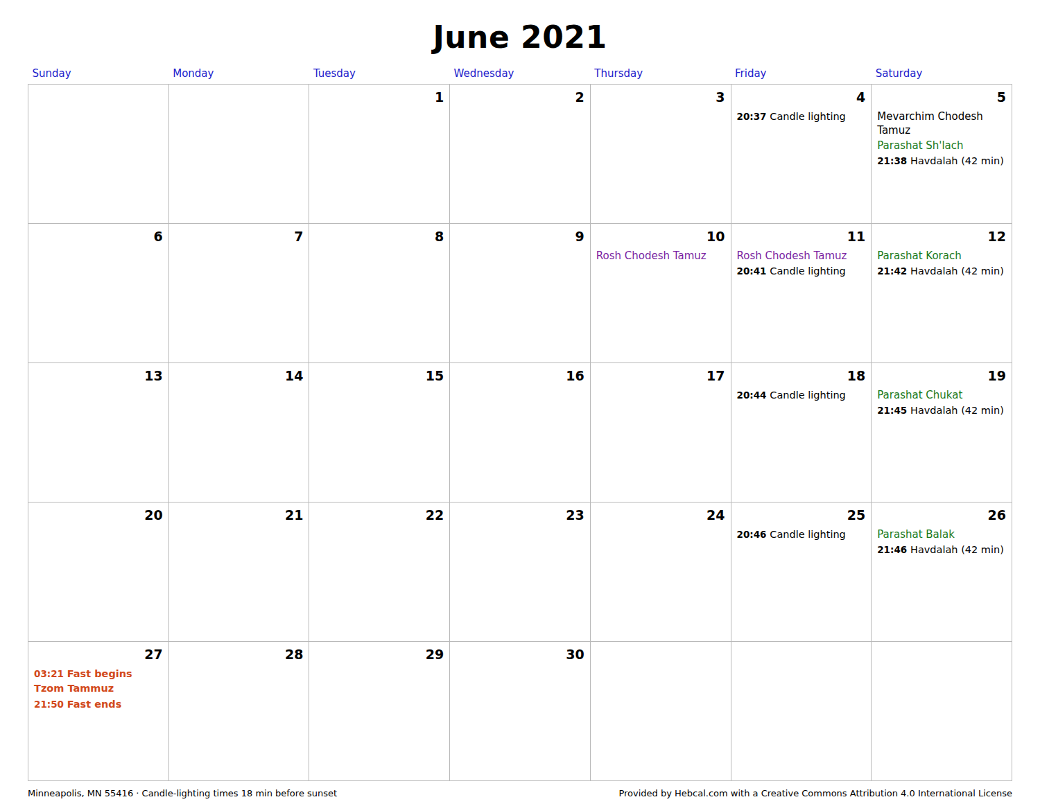June 2021
| Sunday | Monday | Tuesday | Wednesday | Thursday | Friday | Saturday |
| --- | --- | --- | --- | --- | --- | --- |
| | | 1 | 2 | 3 | 4 20:37 Candle lighting | 5 Mevarchim Chodesh Tamuz Parashat Sh'lach 21:38 Havdalah (42 min) |
| 6 | 7 | 8 | 9 | 10 Rosh Chodesh Tamuz | 11 Rosh Chodesh Tamuz 20:41 Candle lighting | 12 Parashat Korach 21:42 Havdalah (42 min) |
| 13 | 14 | 15 | 16 | 17 | 18 20:44 Candle lighting | 19 Parashat Chukat 21:45 Havdalah (42 min) |
| 20 | 21 | 22 | 23 | 24 | 25 20:46 Candle lighting | 26 Parashat Balak 21:46 Havdalah (42 min) |
| 27 03:21 Fast begins Tzom Tammuz 21:50 Fast ends | 28 | 29 | 30 | | | |
Minneapolis, MN 55416 · Candle-lighting times 18 min before sunset
Provided by Hebcal.com with a Creative Commons Attribution 4.0 International License